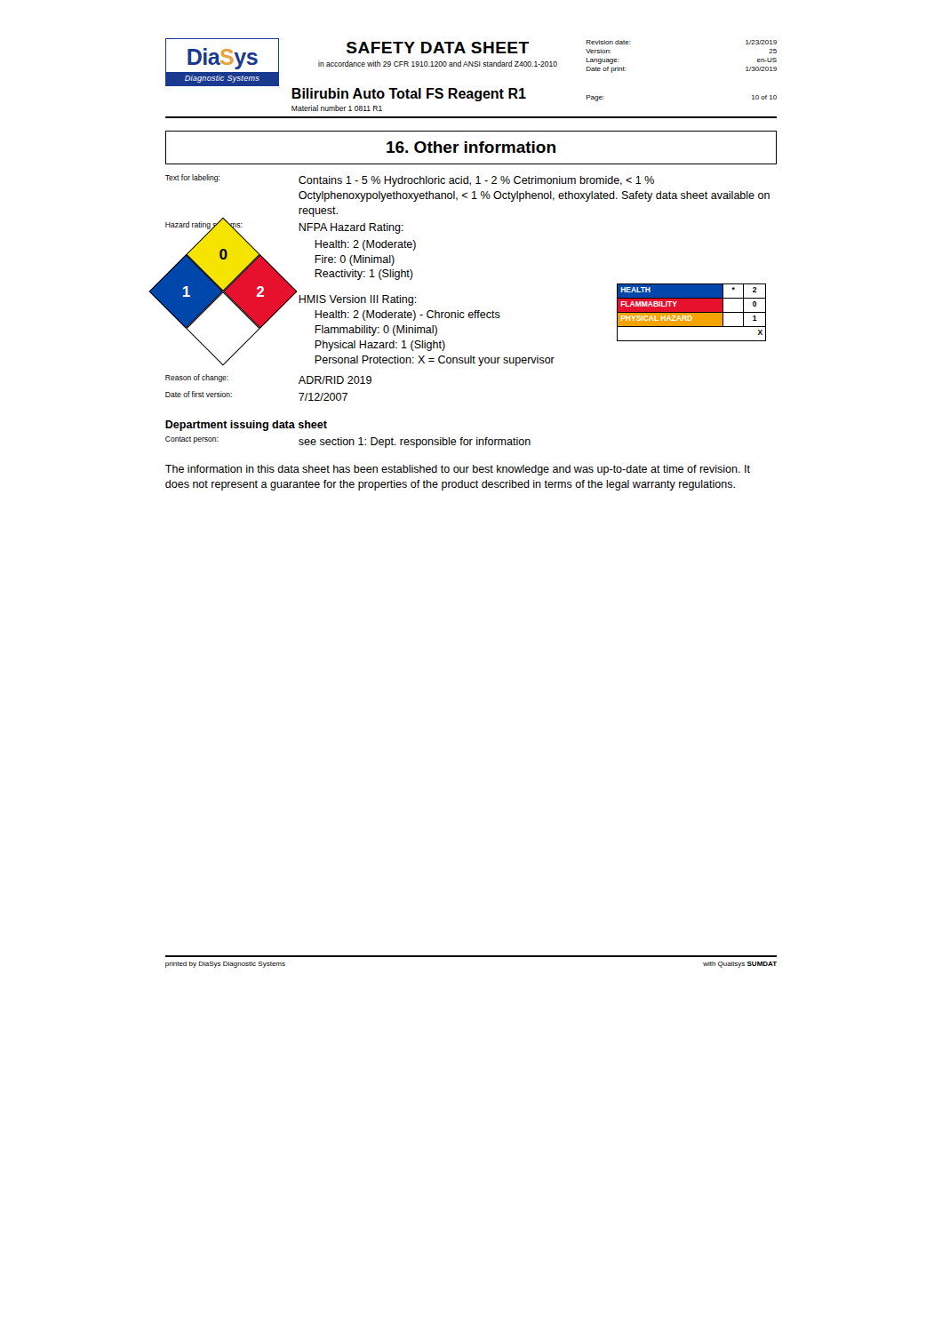| Dia S ys Diagnostic Systems | SAFETY DATA SHEET in accordance with 29 CFR 1910.1200 and ANSI standard Z400.1-2010 | / Revision date: / 1/23/2019 / / Version: / 25 / / Language: / en-US / / Date of print: / 1/30/2019 / |
| Bilirubin Auto Total FS Reagent R1 Material number 1 0811 R1 | / Page: / 10 of 10 / |
16. Other information
| Text for labeling: | Contains 1 - 5 % Hydrochloric acid, 1 - 2 % Cetrimonium bromide, < 1 % Octylphenoxypolyethoxyethanol, < 1 % Octylphenol, ethoxylated. Safety data sheet available on request. |
| Hazard rating systems: | NFPA Hazard Rating: |
| 2 0 1 | Health: 2 (Moderate) Fire: 0 (Minimal) Reactivity: 1 (Slight) HMIS Version III Rating: Health: 2 (Moderate) - Chronic effects Flammability: 0 (Minimal) Physical Hazard: 1 (Slight) Personal Protection: X = Consult your supervisor | / HEALTH / * / 2 / / FLAMMABILITY / / 0 / / PHYSICAL HAZARD / / 1 / / X / |
| Reason of change: | ADR/RID 2019 |
| Date of first version: | 7/12/2007 |
Department issuing data sheet
| Contact person: | see section 1: Dept. responsible for information |
The information in this data sheet has been established to our best knowledge and was up-to-date at time of revision. It does not represent a guarantee for the properties of the product described in terms of the legal warranty regulations.
| printed by DiaSys Diagnostic Systems | with Qualisys SUMDAT |